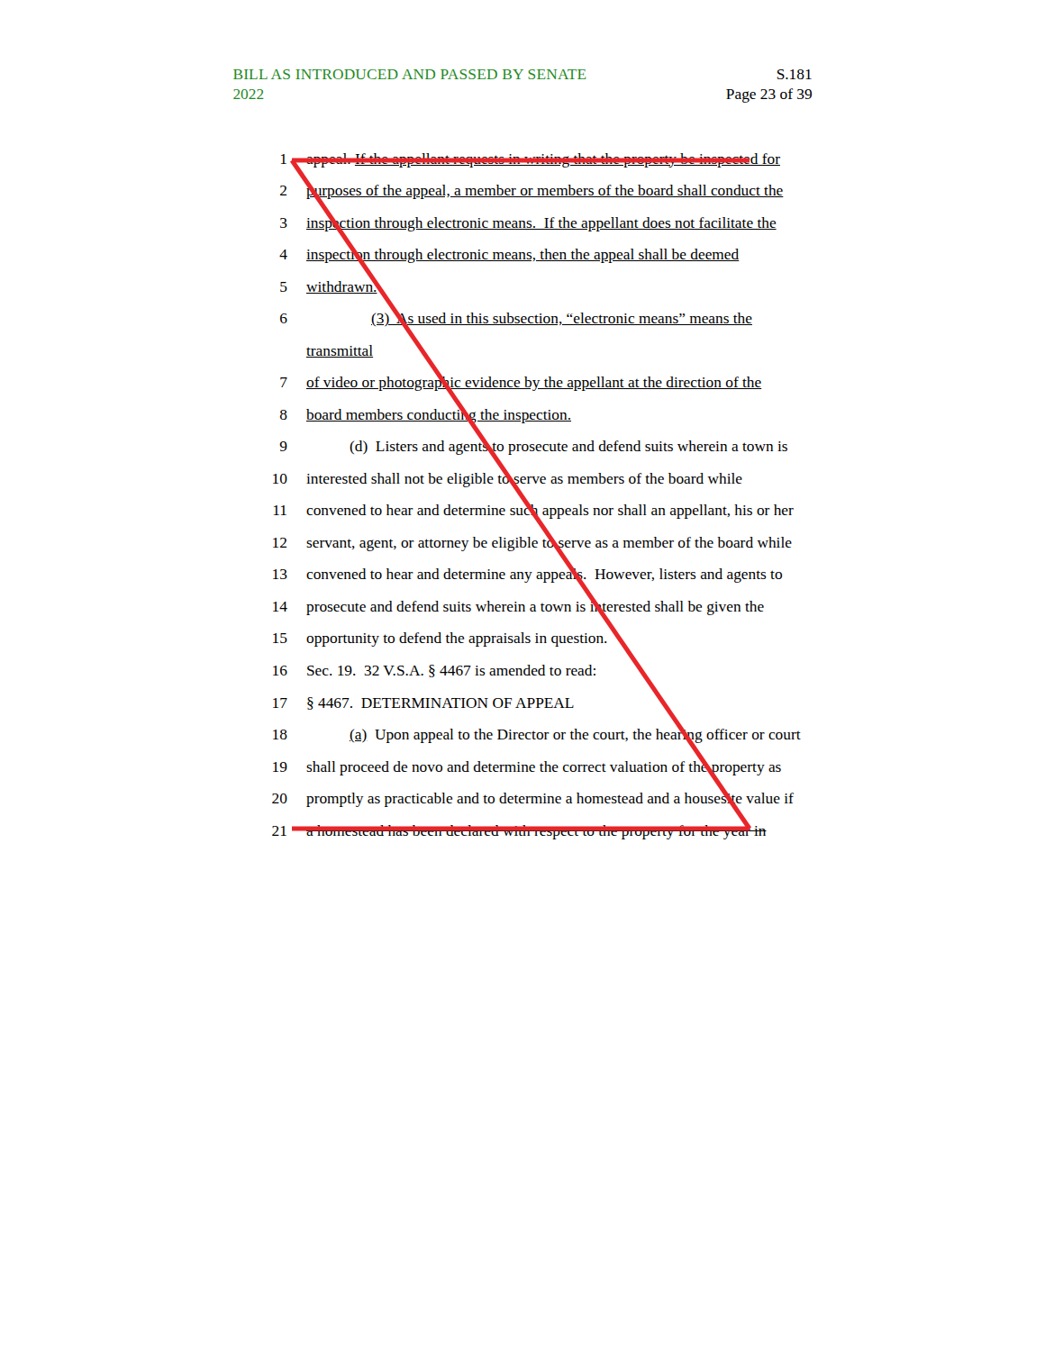BILL AS INTRODUCED AND PASSED BY SENATE
2022
S.181
Page 23 of 39
appeal. If the appellant requests in writing that the property be inspected for
purposes of the appeal, a member or members of the board shall conduct the
inspection through electronic means. If the appellant does not facilitate the
inspection through electronic means, then the appeal shall be deemed
withdrawn.
(3) As used in this subsection, “electronic means” means the transmittal
of video or photographic evidence by the appellant at the direction of the
board members conducting the inspection.
(d) Listers and agents to prosecute and defend suits wherein a town is
interested shall not be eligible to serve as members of the board while
convened to hear and determine such appeals nor shall an appellant, his or her
servant, agent, or attorney be eligible to serve as a member of the board while
convened to hear and determine any appeals. However, listers and agents to
prosecute and defend suits wherein a town is interested shall be given the
opportunity to defend the appraisals in question.
Sec. 19. 32 V.S.A. § 4467 is amended to read:
§ 4467. DETERMINATION OF APPEAL
(a) Upon appeal to the Director or the court, the hearing officer or court
shall proceed de novo and determine the correct valuation of the property as
promptly as practicable and to determine a homestead and a housesite value if
a homestead has been declared with respect to the property for the year in